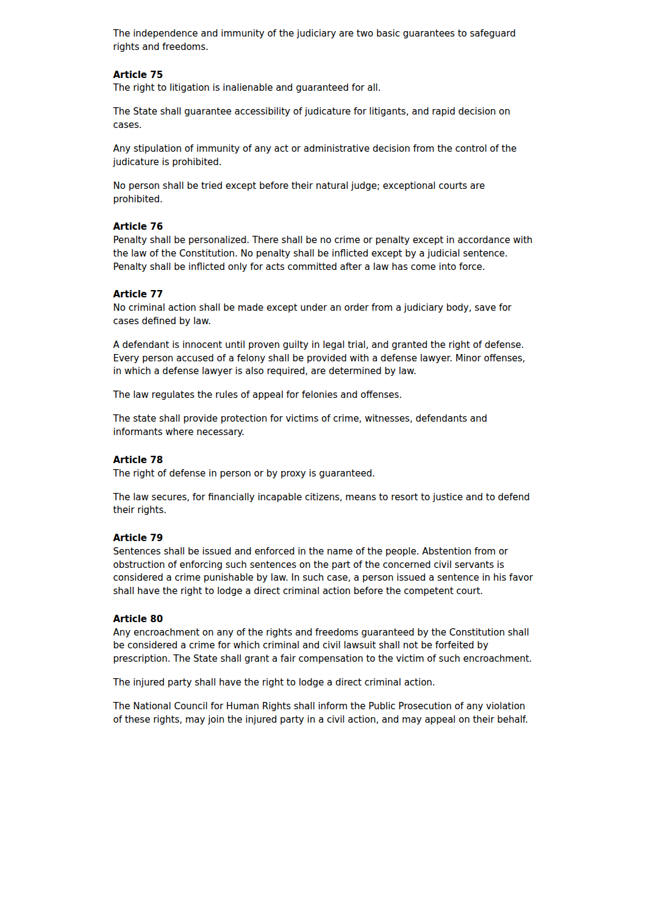The independence and immunity of the judiciary are two basic guarantees to safeguard rights and freedoms.
Article 75
The right to litigation is inalienable and guaranteed for all.
The State shall guarantee accessibility of judicature for litigants, and rapid decision on cases.
Any stipulation of immunity of any act or administrative decision from the control of the judicature is prohibited.
No person shall be tried except before their natural judge; exceptional courts are prohibited.
Article 76
Penalty shall be personalized. There shall be no crime or penalty except in accordance with the law of the Constitution. No penalty shall be inflicted except by a judicial sentence. Penalty shall be inflicted only for acts committed after a law has come into force.
Article 77
No criminal action shall be made except under an order from a judiciary body, save for cases defined by law.
A defendant is innocent until proven guilty in legal trial, and granted the right of defense. Every person accused of a felony shall be provided with a defense lawyer. Minor offenses, in which a defense lawyer is also required, are determined by law.
The law regulates the rules of appeal for felonies and offenses.
The state shall provide protection for victims of crime, witnesses, defendants and informants where necessary.
Article 78
The right of defense in person or by proxy is guaranteed.
The law secures, for financially incapable citizens, means to resort to justice and to defend their rights.
Article 79
Sentences shall be issued and enforced in the name of the people. Abstention from or obstruction of enforcing such sentences on the part of the concerned civil servants is considered a crime punishable by law. In such case, a person issued a sentence in his favor shall have the right to lodge a direct criminal action before the competent court.
Article 80
Any encroachment on any of the rights and freedoms guaranteed by the Constitution shall be considered a crime for which criminal and civil lawsuit shall not be forfeited by prescription. The State shall grant a fair compensation to the victim of such encroachment.
The injured party shall have the right to lodge a direct criminal action.
The National Council for Human Rights shall inform the Public Prosecution of any violation of these rights, may join the injured party in a civil action, and may appeal on their behalf.